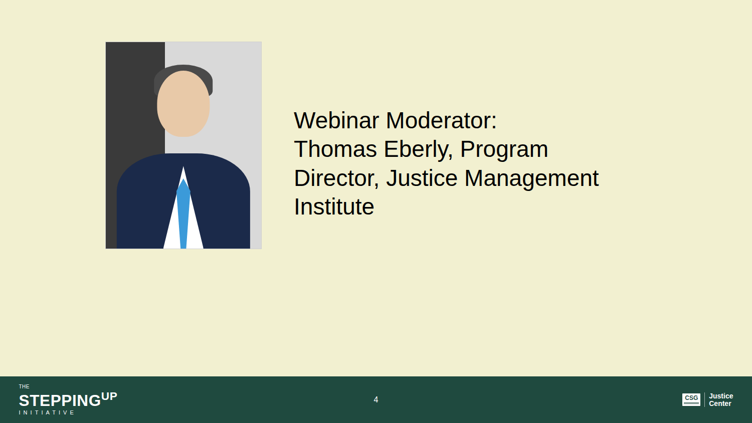Webinar Moderator: Thomas Eberly, Program Director, Justice Management Institute
THE STEPPINGUP INITIATIVE
4
CSG
Justice
Center